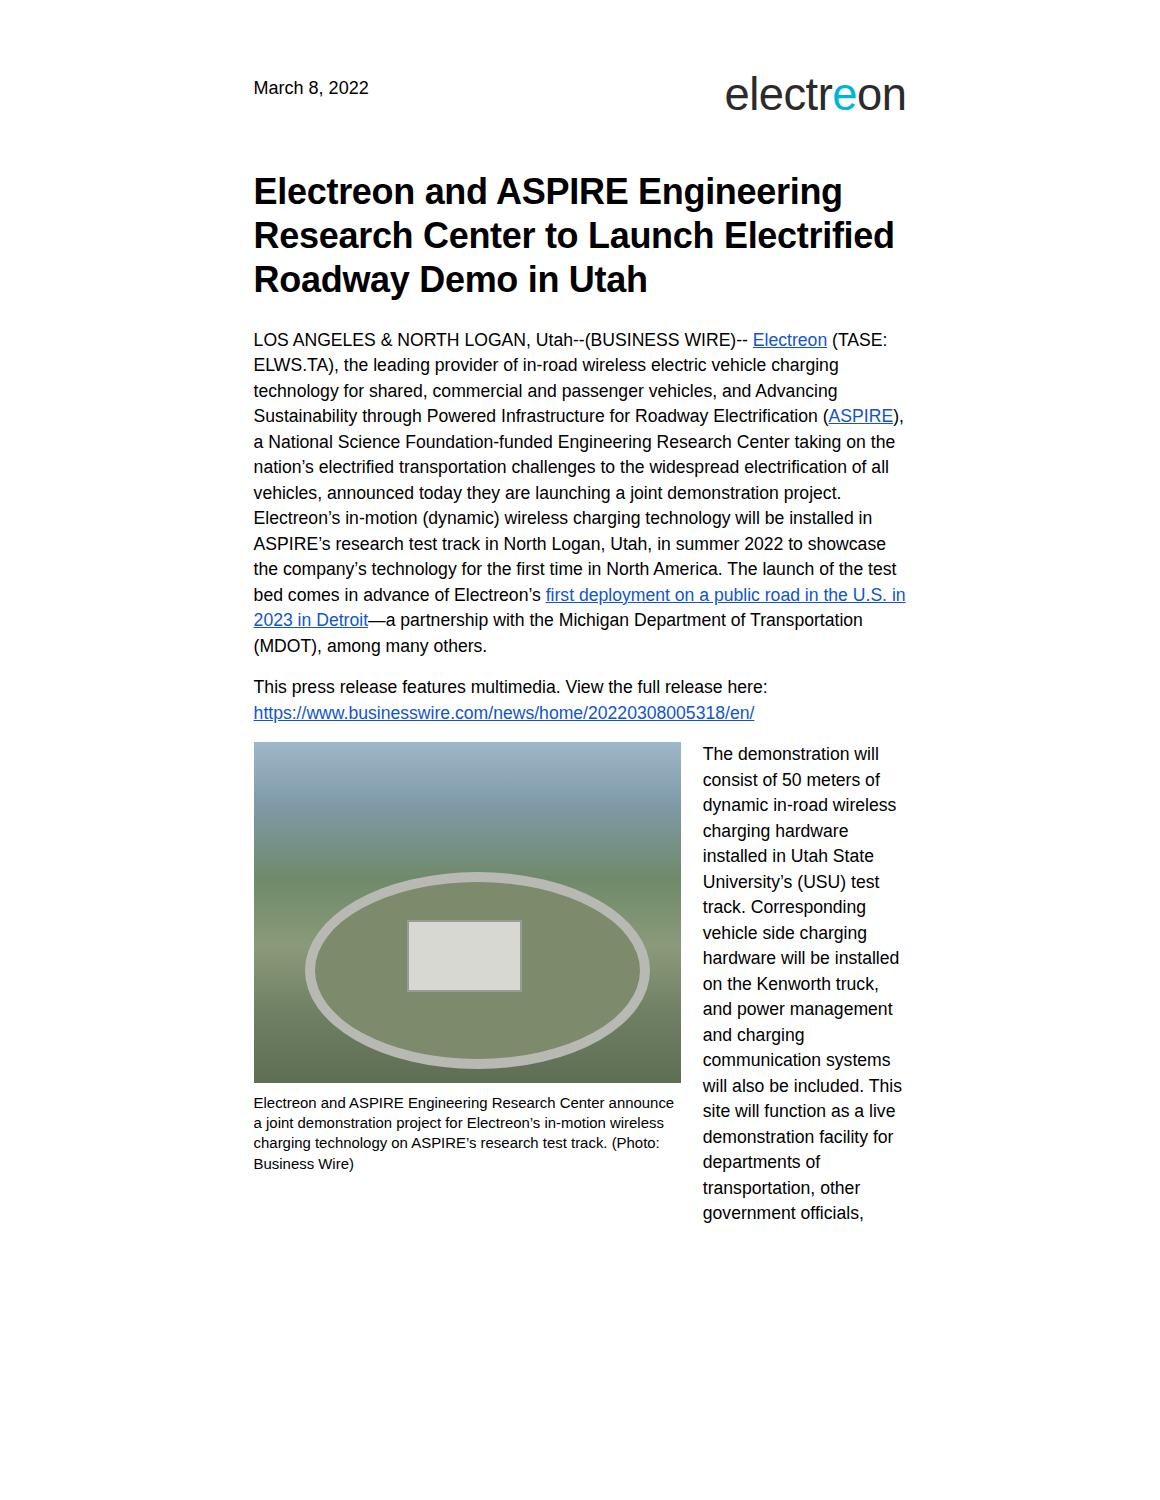March 8, 2022
electreon
Electreon and ASPIRE Engineering
Research Center to Launch Electrified
Roadway Demo in Utah
LOS ANGELES & NORTH LOGAN, Utah--(BUSINESS WIRE)-- Electreon (TASE: ELWS.TA), the leading provider of in-road wireless electric vehicle charging technology for shared, commercial and passenger vehicles, and Advancing Sustainability through Powered Infrastructure for Roadway Electrification (ASPIRE), a National Science Foundation-funded Engineering Research Center taking on the nation’s electrified transportation challenges to the widespread electrification of all vehicles, announced today they are launching a joint demonstration project. Electreon’s in-motion (dynamic) wireless charging technology will be installed in ASPIRE’s research test track in North Logan, Utah, in summer 2022 to showcase the company’s technology for the first time in North America. The launch of the test bed comes in advance of Electreon’s first deployment on a public road in the U.S. in 2023 in Detroit—a partnership with the Michigan Department of Transportation (MDOT), among many others.
This press release features multimedia. View the full release here:
https://www.businesswire.com/news/home/20220308005318/en/
Electreon and ASPIRE Engineering Research Center announce a joint demonstration project for Electreon’s in-motion wireless charging technology on ASPIRE’s research test track. (Photo: Business Wire)
The demonstration will consist of 50 meters of dynamic in-road wireless charging hardware installed in Utah State University’s (USU) test track. Corresponding vehicle side charging hardware will be installed on the Kenworth truck, and power management and charging communication systems will also be included. This site will function as a live demonstration facility for departments of transportation, other government officials,